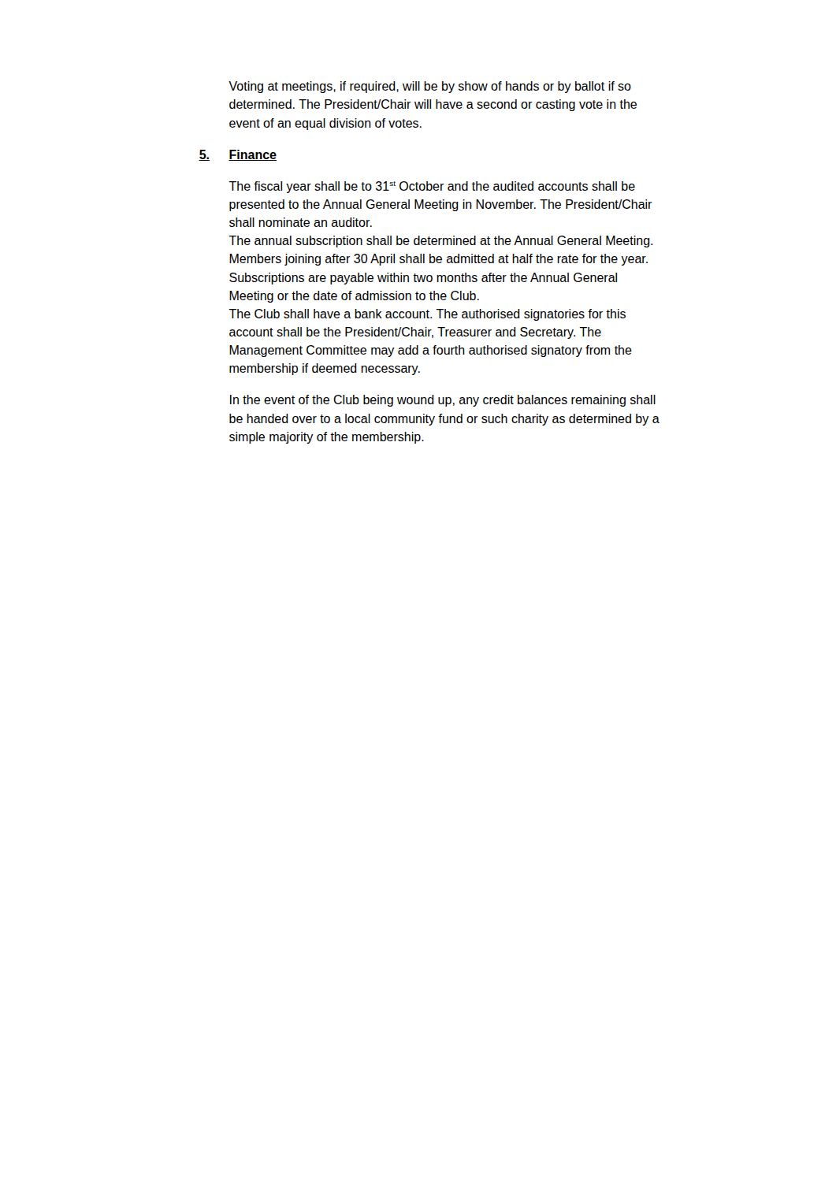Voting at meetings, if required, will be by show of hands or by ballot if so determined. The President/Chair will have a second or casting vote in the event of an equal division of votes.
5.
Finance
The fiscal year shall be to 31st October and the audited accounts shall be presented to the Annual General Meeting in November. The President/Chair shall nominate an auditor.
The annual subscription shall be determined at the Annual General Meeting. Members joining after 30 April shall be admitted at half the rate for the year.
Subscriptions are payable within two months after the Annual General Meeting or the date of admission to the Club.
The Club shall have a bank account. The authorised signatories for this account shall be the President/Chair, Treasurer and Secretary. The Management Committee may add a fourth authorised signatory from the membership if deemed necessary.
In the event of the Club being wound up, any credit balances remaining shall be handed over to a local community fund or such charity as determined by a simple majority of the membership.